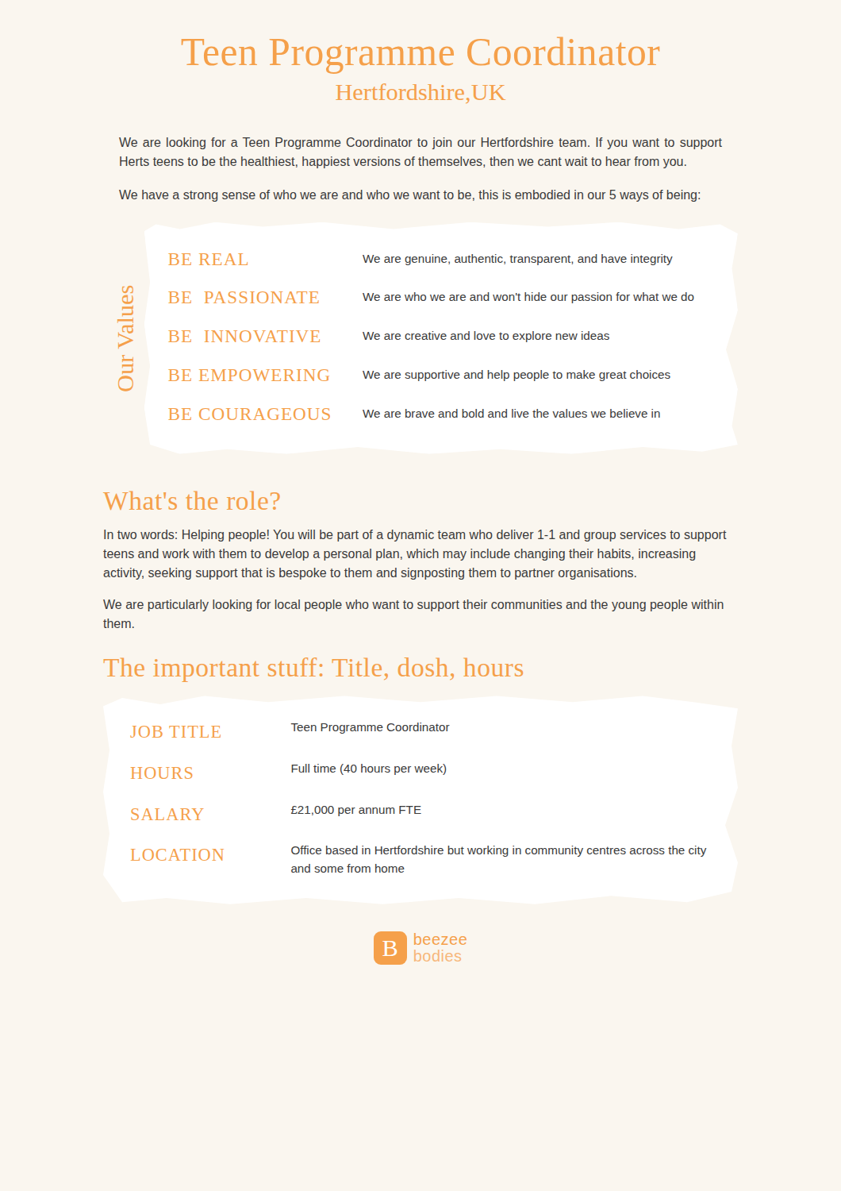Teen Programme Coordinator
Hertfordshire,UK
We are looking for a Teen Programme Coordinator to join our Hertfordshire team. If you want to support Herts teens to be the healthiest, happiest versions of themselves, then we cant wait to hear from you.
We have a strong sense of who we are and who we want to be, this is embodied in our 5 ways of being:
Our Values
| BE REAL | We are genuine, authentic, transparent, and have integrity |
| BE PASSIONATE | We are who we are and won't hide our passion for what we do |
| BE INNOVATIVE | We are creative and love to explore new ideas |
| BE EMPOWERING | We are supportive and help people to make great choices |
| BE COURAGEOUS | We are brave and bold and live the values we believe in |
What's the role?
In two words: Helping people! You will be part of a dynamic team who deliver 1-1 and group services to support teens and work with them to develop a personal plan, which may include changing their habits, increasing activity, seeking support that is bespoke to them and signposting them to partner organisations.
We are particularly looking for local people who want to support their communities and the young people within them.
The important stuff: Title, dosh, hours
| JOB TITLE | Teen Programme Coordinator |
| HOURS | Full time (40 hours per week) |
| SALARY | £21,000 per annum FTE |
| LOCATION | Office based in Hertfordshire but working in community centres across the city and some from home |
B
beezee bodies